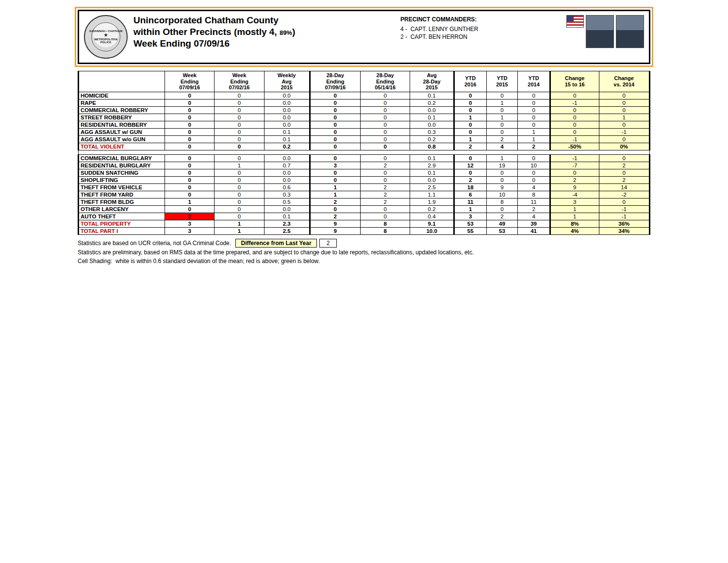SAVANNAH • CHATHAM
★
METROPOLITAN
POLICE
Unincorporated Chatham County
within Other Precincts (mostly 4, 89%)
Week Ending 07/09/16
PRECINCT COMMANDERS:
4 - CAPT. LENNY GUNTHER
2 - CAPT. BEN HERRON
| | Week Ending 07/09/16 | Week Ending 07/02/16 | Weekly Avg 2015 | 28-Day Ending 07/09/16 | 28-Day Ending 05/14/16 | Avg 28-Day 2015 | YTD 2016 | YTD 2015 | YTD 2014 | Change 15 to 16 | Change vs. 2014 |
| --- | --- | --- | --- | --- | --- | --- | --- | --- | --- | --- | --- |
| HOMICIDE | 0 | 0 | 0.0 | 0 | 0 | 0.1 | 0 | 0 | 0 | 0 | 0 |
| RAPE | 0 | 0 | 0.0 | 0 | 0 | 0.2 | 0 | 1 | 0 | -1 | 0 |
| COMMERCIAL ROBBERY | 0 | 0 | 0.0 | 0 | 0 | 0.0 | 0 | 0 | 0 | 0 | 0 |
| STREET ROBBERY | 0 | 0 | 0.0 | 0 | 0 | 0.1 | 1 | 1 | 0 | 0 | 1 |
| RESIDENTIAL ROBBERY | 0 | 0 | 0.0 | 0 | 0 | 0.0 | 0 | 0 | 0 | 0 | 0 |
| AGG ASSAULT w/ GUN | 0 | 0 | 0.1 | 0 | 0 | 0.3 | 0 | 0 | 1 | 0 | -1 |
| AGG ASSAULT w/o GUN | 0 | 0 | 0.1 | 0 | 0 | 0.2 | 1 | 2 | 1 | -1 | 0 |
| TOTAL VIOLENT | 0 | 0 | 0.2 | 0 | 0 | 0.8 | 2 | 4 | 2 | -50% | 0% |
| COMMERCIAL BURGLARY | 0 | 0 | 0.0 | 0 | 0 | 0.1 | 0 | 1 | 0 | -1 | 0 |
| RESIDENTIAL BURGLARY | 0 | 1 | 0.7 | 3 | 2 | 2.9 | 12 | 19 | 10 | -7 | 2 |
| SUDDEN SNATCHING | 0 | 0 | 0.0 | 0 | 0 | 0.1 | 0 | 0 | 0 | 0 | 0 |
| SHOPLIFTING | 0 | 0 | 0.0 | 0 | 0 | 0.0 | 2 | 0 | 0 | 2 | 2 |
| THEFT FROM VEHICLE | 0 | 0 | 0.6 | 1 | 2 | 2.5 | 18 | 9 | 4 | 9 | 14 |
| THEFT FROM YARD | 0 | 0 | 0.3 | 1 | 2 | 1.1 | 6 | 10 | 8 | -4 | -2 |
| THEFT FROM BLDG | 1 | 0 | 0.5 | 2 | 2 | 1.9 | 11 | 8 | 11 | 3 | 0 |
| OTHER LARCENY | 0 | 0 | 0.0 | 0 | 0 | 0.2 | 1 | 0 | 2 | 1 | -1 |
| AUTO THEFT | 2 | 0 | 0.1 | 2 | 0 | 0.4 | 3 | 2 | 4 | 1 | -1 |
| TOTAL PROPERTY | 3 | 1 | 2.3 | 9 | 8 | 9.1 | 53 | 49 | 39 | 8% | 36% |
| TOTAL PART I | 3 | 1 | 2.5 | 9 | 8 | 10.0 | 55 | 53 | 41 | 4% | 34% |
Statistics are based on UCR criteria, not GA Criminal Code. Difference from Last Year 2
Statistics are preliminary, based on RMS data at the time prepared, and are subject to change due to late reports, reclassifications, updated locations, etc.
Cell Shading: white is within 0.6 standard deviation of the mean; red is above; green is below.